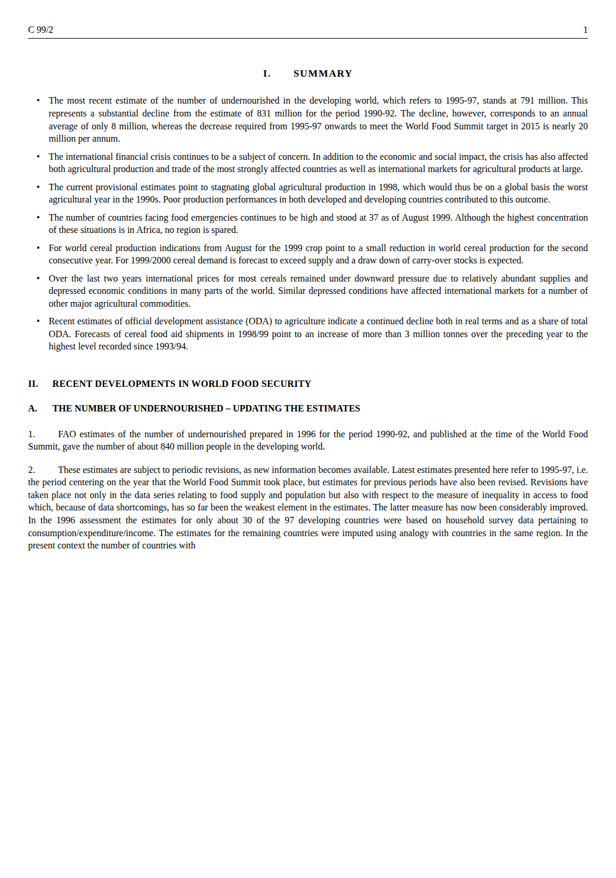C 99/2 1
I. SUMMARY
The most recent estimate of the number of undernourished in the developing world, which refers to 1995-97, stands at 791 million. This represents a substantial decline from the estimate of 831 million for the period 1990-92. The decline, however, corresponds to an annual average of only 8 million, whereas the decrease required from 1995-97 onwards to meet the World Food Summit target in 2015 is nearly 20 million per annum.
The international financial crisis continues to be a subject of concern. In addition to the economic and social impact, the crisis has also affected both agricultural production and trade of the most strongly affected countries as well as international markets for agricultural products at large.
The current provisional estimates point to stagnating global agricultural production in 1998, which would thus be on a global basis the worst agricultural year in the 1990s. Poor production performances in both developed and developing countries contributed to this outcome.
The number of countries facing food emergencies continues to be high and stood at 37 as of August 1999. Although the highest concentration of these situations is in Africa, no region is spared.
For world cereal production indications from August for the 1999 crop point to a small reduction in world cereal production for the second consecutive year. For 1999/2000 cereal demand is forecast to exceed supply and a draw down of carry-over stocks is expected.
Over the last two years international prices for most cereals remained under downward pressure due to relatively abundant supplies and depressed economic conditions in many parts of the world. Similar depressed conditions have affected international markets for a number of other major agricultural commodities.
Recent estimates of official development assistance (ODA) to agriculture indicate a continued decline both in real terms and as a share of total ODA. Forecasts of cereal food aid shipments in 1998/99 point to an increase of more than 3 million tonnes over the preceding year to the highest level recorded since 1993/94.
II. RECENT DEVELOPMENTS IN WORLD FOOD SECURITY
A. THE NUMBER OF UNDERNOURISHED – UPDATING THE ESTIMATES
1. FAO estimates of the number of undernourished prepared in 1996 for the period 1990-92, and published at the time of the World Food Summit, gave the number of about 840 million people in the developing world.
2. These estimates are subject to periodic revisions, as new information becomes available. Latest estimates presented here refer to 1995-97, i.e. the period centering on the year that the World Food Summit took place, but estimates for previous periods have also been revised. Revisions have taken place not only in the data series relating to food supply and population but also with respect to the measure of inequality in access to food which, because of data shortcomings, has so far been the weakest element in the estimates. The latter measure has now been considerably improved. In the 1996 assessment the estimates for only about 30 of the 97 developing countries were based on household survey data pertaining to consumption/expenditure/income. The estimates for the remaining countries were imputed using analogy with countries in the same region. In the present context the number of countries with